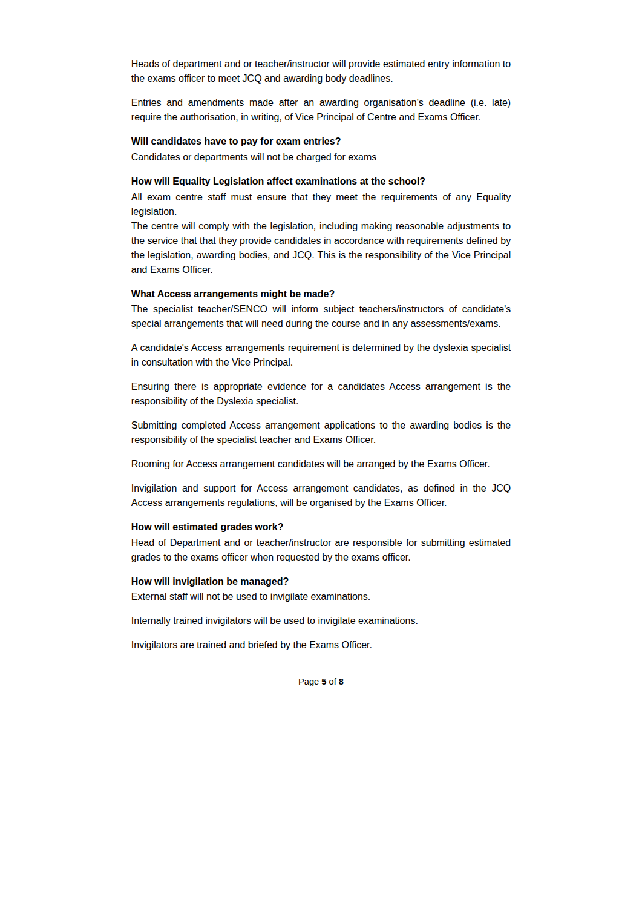Heads of department and or teacher/instructor will provide estimated entry information to the exams officer to meet JCQ and awarding body deadlines.
Entries and amendments made after an awarding organisation's deadline (i.e. late) require the authorisation, in writing, of Vice Principal of Centre and Exams Officer.
Will candidates have to pay for exam entries?
Candidates or departments will not be charged for exams
How will Equality Legislation affect examinations at the school?
All exam centre staff must ensure that they meet the requirements of any Equality legislation.
The centre will comply with the legislation, including making reasonable adjustments to the service that that they provide candidates in accordance with requirements defined by the legislation, awarding bodies, and JCQ. This is the responsibility of the Vice Principal and Exams Officer.
What Access arrangements might be made?
The specialist teacher/SENCO will inform subject teachers/instructors of candidate's special arrangements that will need during the course and in any assessments/exams.
A candidate's Access arrangements requirement is determined by the dyslexia specialist in consultation with the Vice Principal.
Ensuring there is appropriate evidence for a candidates Access arrangement is the responsibility of the Dyslexia specialist.
Submitting completed Access arrangement applications to the awarding bodies is the responsibility of the specialist teacher and Exams Officer.
Rooming for Access arrangement candidates will be arranged by the Exams Officer.
Invigilation and support for Access arrangement candidates, as defined in the JCQ Access arrangements regulations, will be organised by the Exams Officer.
How will estimated grades work?
Head of Department and or teacher/instructor are responsible for submitting estimated grades to the exams officer when requested by the exams officer.
How will invigilation be managed?
External staff will not be used to invigilate examinations.
Internally trained invigilators will be used to invigilate examinations.
Invigilators are trained and briefed by the Exams Officer.
Page 5 of 8